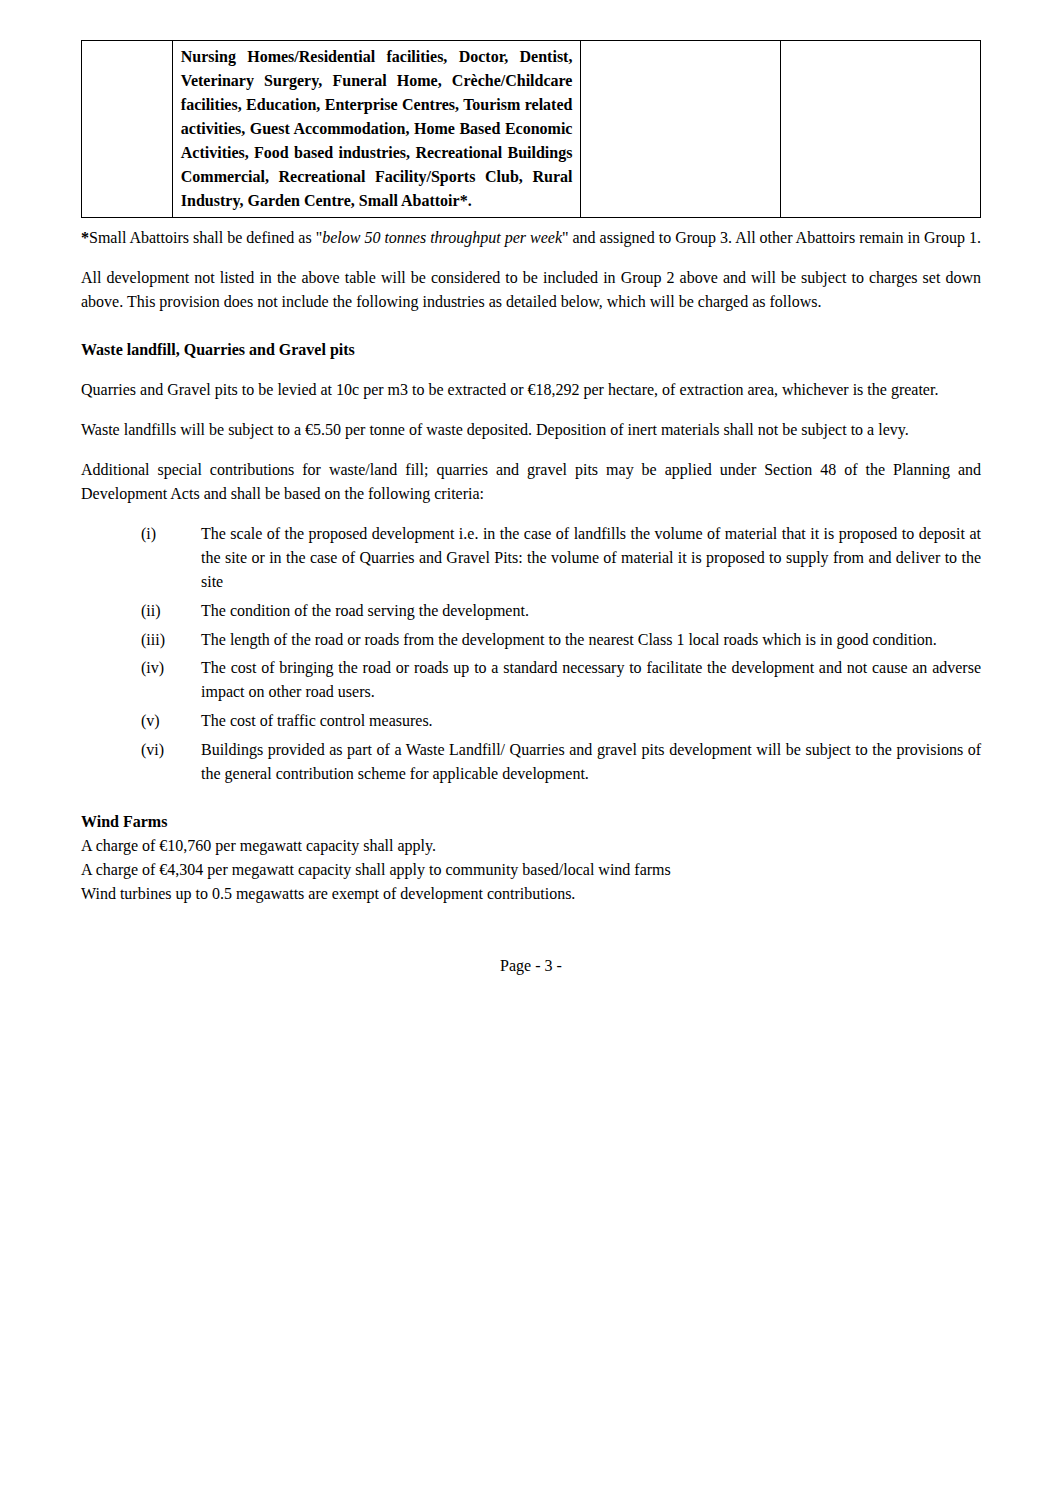| | Nursing Homes/Residential facilities, Doctor, Dentist, Veterinary Surgery, Funeral Home, Crèche/Childcare facilities, Education, Enterprise Centres, Tourism related activities, Guest Accommodation, Home Based Economic Activities, Food based industries, Recreational Buildings Commercial, Recreational Facility/Sports Club, Rural Industry, Garden Centre, Small Abattoir*. | | |
*Small Abattoirs shall be defined as "below 50 tonnes throughput per week" and assigned to Group 3. All other Abattoirs remain in Group 1.
All development not listed in the above table will be considered to be included in Group 2 above and will be subject to charges set down above. This provision does not include the following industries as detailed below, which will be charged as follows.
Waste landfill, Quarries and Gravel pits
Quarries and Gravel pits to be levied at 10c per m3 to be extracted or €18,292 per hectare, of extraction area, whichever is the greater.
Waste landfills will be subject to a €5.50 per tonne of waste deposited. Deposition of inert materials shall not be subject to a levy.
Additional special contributions for waste/land fill; quarries and gravel pits may be applied under Section 48 of the Planning and Development Acts and shall be based on the following criteria:
The scale of the proposed development i.e. in the case of landfills the volume of material that it is proposed to deposit at the site or in the case of Quarries and Gravel Pits: the volume of material it is proposed to supply from and deliver to the site
The condition of the road serving the development.
The length of the road or roads from the development to the nearest Class 1 local roads which is in good condition.
The cost of bringing the road or roads up to a standard necessary to facilitate the development and not cause an adverse impact on other road users.
The cost of traffic control measures.
Buildings provided as part of a Waste Landfill/ Quarries and gravel pits development will be subject to the provisions of the general contribution scheme for applicable development.
Wind Farms
A charge of €10,760 per megawatt capacity shall apply.
A charge of €4,304 per megawatt capacity shall apply to community based/local wind farms
Wind turbines up to 0.5 megawatts are exempt of development contributions.
Page - 3 -